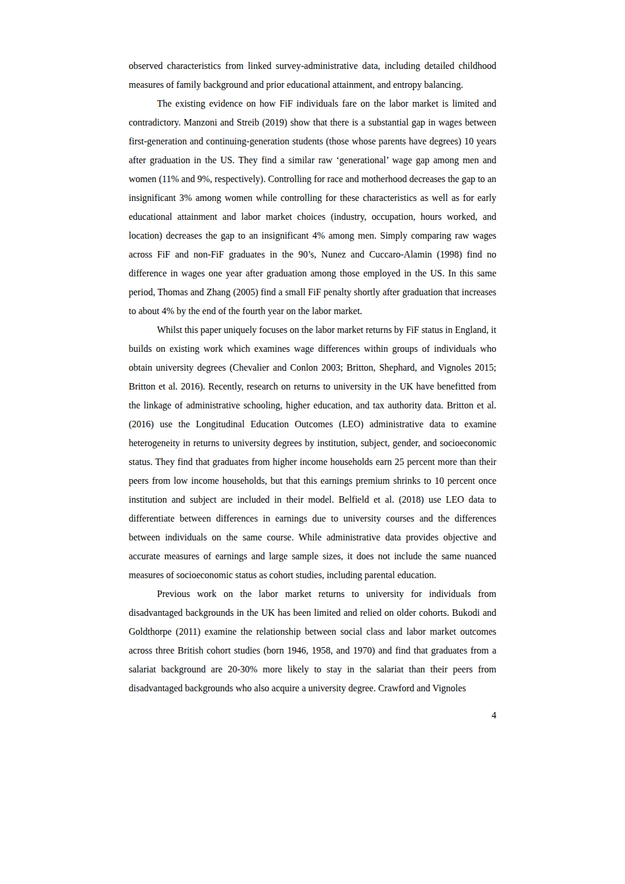observed characteristics from linked survey-administrative data, including detailed childhood measures of family background and prior educational attainment, and entropy balancing.
The existing evidence on how FiF individuals fare on the labor market is limited and contradictory. Manzoni and Streib (2019) show that there is a substantial gap in wages between first-generation and continuing-generation students (those whose parents have degrees) 10 years after graduation in the US. They find a similar raw ‘generational’ wage gap among men and women (11% and 9%, respectively). Controlling for race and motherhood decreases the gap to an insignificant 3% among women while controlling for these characteristics as well as for early educational attainment and labor market choices (industry, occupation, hours worked, and location) decreases the gap to an insignificant 4% among men. Simply comparing raw wages across FiF and non-FiF graduates in the 90’s, Nunez and Cuccaro-Alamin (1998) find no difference in wages one year after graduation among those employed in the US. In this same period, Thomas and Zhang (2005) find a small FiF penalty shortly after graduation that increases to about 4% by the end of the fourth year on the labor market.
Whilst this paper uniquely focuses on the labor market returns by FiF status in England, it builds on existing work which examines wage differences within groups of individuals who obtain university degrees (Chevalier and Conlon 2003; Britton, Shephard, and Vignoles 2015; Britton et al. 2016). Recently, research on returns to university in the UK have benefitted from the linkage of administrative schooling, higher education, and tax authority data. Britton et al. (2016) use the Longitudinal Education Outcomes (LEO) administrative data to examine heterogeneity in returns to university degrees by institution, subject, gender, and socioeconomic status. They find that graduates from higher income households earn 25 percent more than their peers from low income households, but that this earnings premium shrinks to 10 percent once institution and subject are included in their model. Belfield et al. (2018) use LEO data to differentiate between differences in earnings due to university courses and the differences between individuals on the same course. While administrative data provides objective and accurate measures of earnings and large sample sizes, it does not include the same nuanced measures of socioeconomic status as cohort studies, including parental education.
Previous work on the labor market returns to university for individuals from disadvantaged backgrounds in the UK has been limited and relied on older cohorts. Bukodi and Goldthorpe (2011) examine the relationship between social class and labor market outcomes across three British cohort studies (born 1946, 1958, and 1970) and find that graduates from a salariat background are 20-30% more likely to stay in the salariat than their peers from disadvantaged backgrounds who also acquire a university degree. Crawford and Vignoles
4